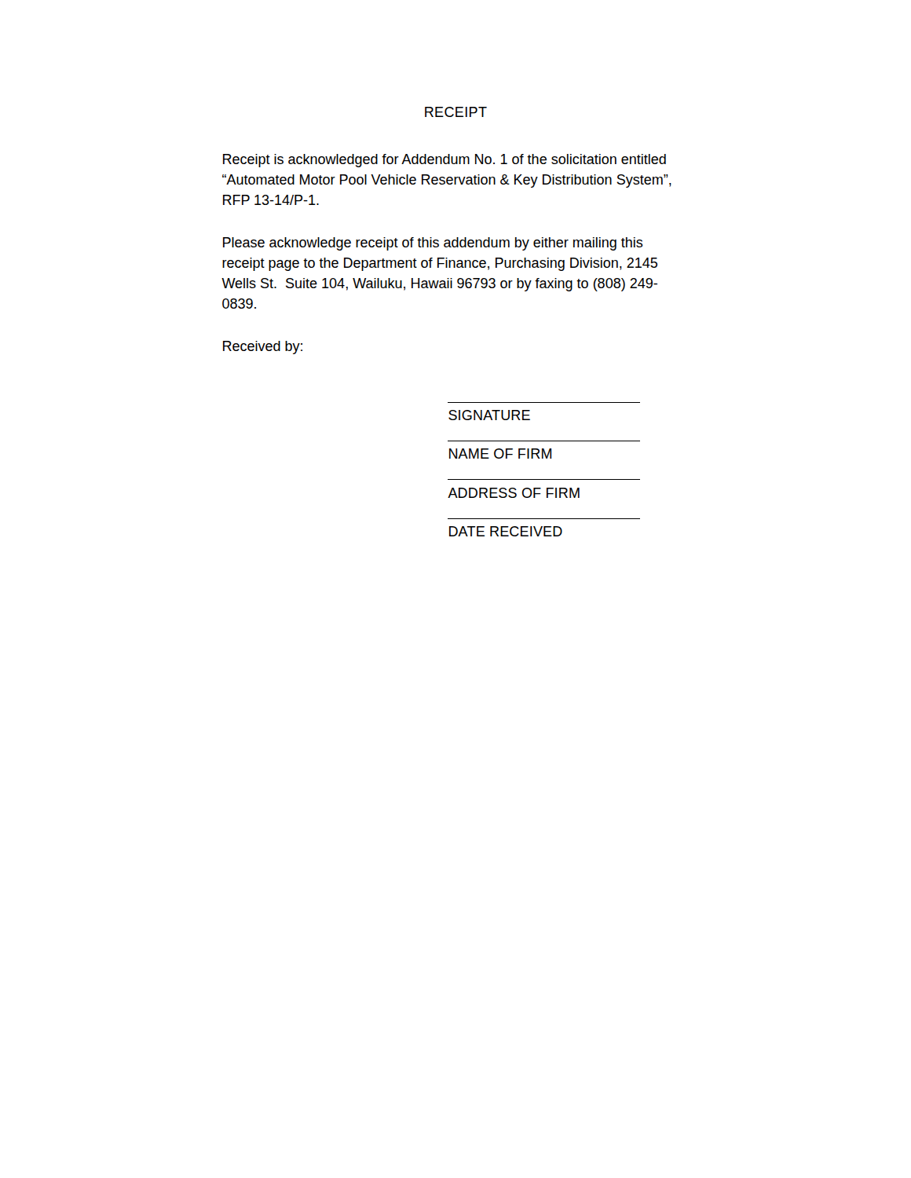RECEIPT
Receipt is acknowledged for Addendum No. 1 of the solicitation entitled “Automated Motor Pool Vehicle Reservation & Key Distribution System”, RFP 13-14/P-1.
Please acknowledge receipt of this addendum by either mailing this receipt page to the Department of Finance, Purchasing Division, 2145 Wells St. Suite 104, Wailuku, Hawaii 96793 or by faxing to (808) 249-0839.
Received by:
SIGNATURE
NAME OF FIRM
ADDRESS OF FIRM
DATE RECEIVED